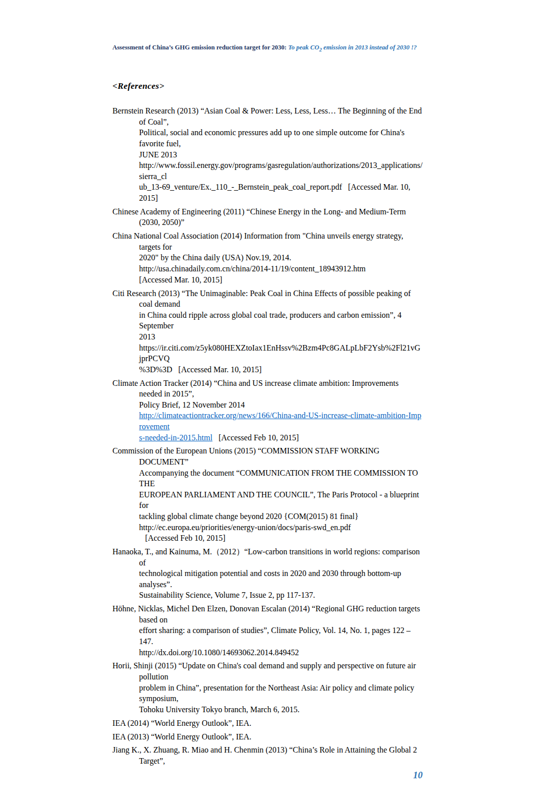Assessment of China’s GHG emission reduction target for 2030: To peak CO2 emission in 2013 instead of 2030 !?
<References>
Bernstein Research (2013) “Asian Coal & Power: Less, Less, Less… The Beginning of the End of Coal”, Political, social and economic pressures add up to one simple outcome for China's favorite fuel, JUNE 2013 http://www.fossil.energy.gov/programs/gasregulation/authorizations/2013_applications/sierra_cl ub_13-69_venture/Ex._110_-_Bernstein_peak_coal_report.pdf [Accessed Mar. 10, 2015]
Chinese Academy of Engineering (2011) “Chinese Energy in the Long- and Medium-Term (2030, 2050)”
China National Coal Association (2014) Information from "China unveils energy strategy, targets for 2020" by the China daily (USA) Nov.19, 2014. http://usa.chinadaily.com.cn/china/2014-11/19/content_18943912.htm [Accessed Mar. 10, 2015]
Citi Research (2013) “The Unimaginable: Peak Coal in China Effects of possible peaking of coal demand in China could ripple across global coal trade, producers and carbon emission”, 4 September 2013 https://ir.citi.com/z5yk080HEXZtoIax1EnHssv%2Bzm4Pc8GALpLbF2Ysb%2Fl21vGjprPCVQ %3D%3D [Accessed Mar. 10, 2015]
Climate Action Tracker (2014) “China and US increase climate ambition: Improvements needed in 2015”, Policy Brief, 12 November 2014 http://climateactiontracker.org/news/166/China-and-US-increase-climate-ambition-Improvement s-needed-in-2015.html [Accessed Feb 10, 2015]
Commission of the European Unions (2015) “COMMISSION STAFF WORKING DOCUMENT” Accompanying the document “COMMUNICATION FROM THE COMMISSION TO THE EUROPEAN PARLIAMENT AND THE COUNCIL”, The Paris Protocol - a blueprint for tackling global climate change beyond 2020 {COM(2015) 81 final} http://ec.europa.eu/priorities/energy-union/docs/paris-swd_en.pdf [Accessed Feb 10, 2015]
Hanaoka, T., and Kainuma, M.（2012）“Low-carbon transitions in world regions: comparison of technological mitigation potential and costs in 2020 and 2030 through bottom-up analyses”. Sustainability Science, Volume 7, Issue 2, pp 117-137.
Höhne, Nicklas, Michel Den Elzen, Donovan Escalan (2014) “Regional GHG reduction targets based on effort sharing: a comparison of studies”, Climate Policy, Vol. 14, No. 1, pages 122 –147. http://dx.doi.org/10.1080/14693062.2014.849452
Horii, Shinji (2015) “Update on China's coal demand and supply and perspective on future air pollution problem in China”, presentation for the Northeast Asia: Air policy and climate policy symposium, Tohoku University Tokyo branch, March 6, 2015.
IEA (2014) “World Energy Outlook”, IEA.
IEA (2013) “World Energy Outlook”, IEA.
Jiang K., X. Zhuang, R. Miao and H. Chenmin (2013) “China’s Role in Attaining the Global 2 Target”,
10